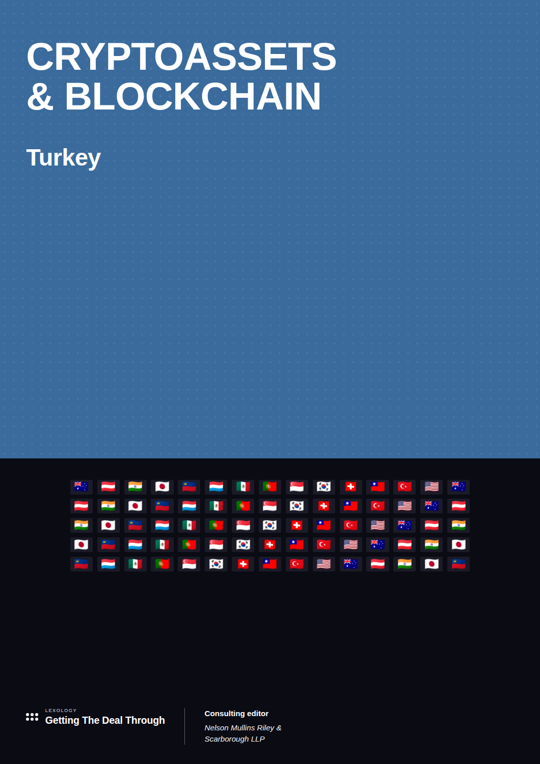Cryptoassets & Blockchain
Turkey
🇦🇺🇦🇹🇮🇳🇯🇵🇱🇮🇱🇺🇲🇽🇵🇹🇸🇬🇰🇷🇨🇭🇹🇼🇹🇷🇺🇸🇦🇺
🇦🇹🇮🇳🇯🇵🇱🇮🇱🇺🇲🇽🇵🇹🇸🇬🇰🇷🇨🇭🇹🇼🇹🇷🇺🇸🇦🇺🇦🇹
🇮🇳🇯🇵🇱🇮🇱🇺🇲🇽🇵🇹🇸🇬🇰🇷🇨🇭🇹🇼🇹🇷🇺🇸🇦🇺🇦🇹🇮🇳
🇯🇵🇱🇮🇱🇺🇲🇽🇵🇹🇸🇬🇰🇷🇨🇭🇹🇼🇹🇷🇺🇸🇦🇺🇦🇹🇮🇳🇯🇵
🇱🇮🇱🇺🇲🇽🇵🇹🇸🇬🇰🇷🇨🇭🇹🇼🇹🇷🇺🇸🇦🇺🇦🇹🇮🇳🇯🇵🇱🇮
Lexology
Getting The Deal Through
Consulting editor
Nelson Mullins Riley & Scarborough LLP